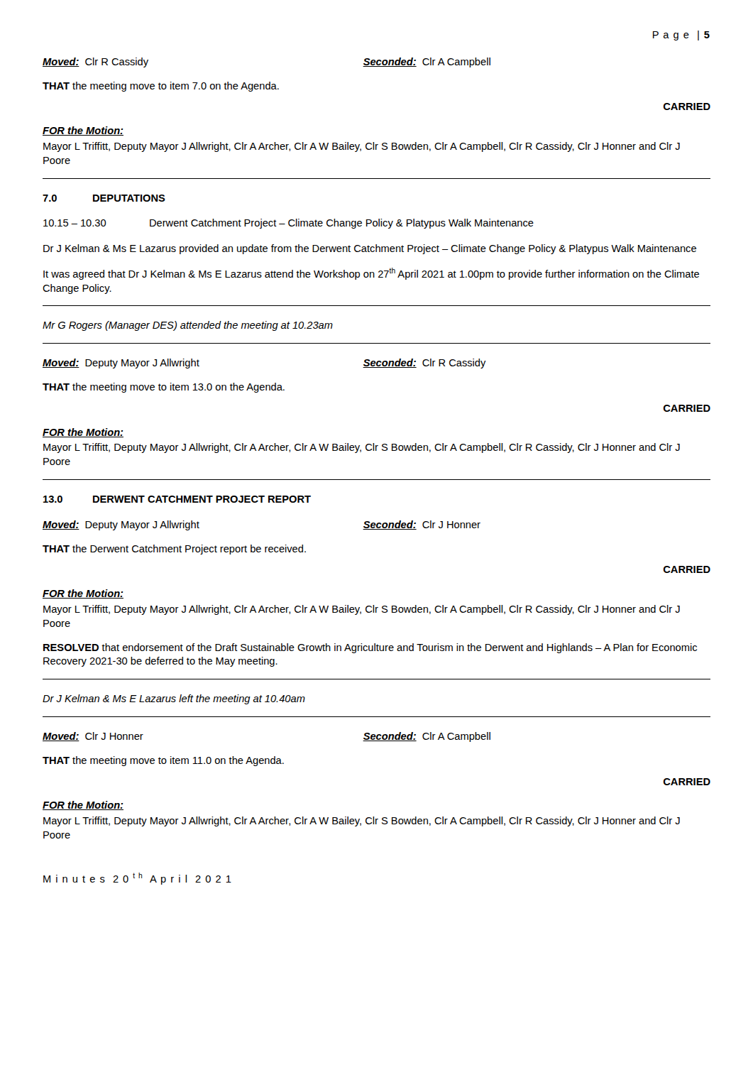P a g e | 5
Moved: Clr R Cassidy
Seconded: Clr A Campbell
THAT the meeting move to item 7.0 on the Agenda.
CARRIED
FOR the Motion:
Mayor L Triffitt, Deputy Mayor J Allwright, Clr A Archer, Clr A W Bailey, Clr S Bowden, Clr A Campbell, Clr R Cassidy, Clr J Honner and Clr J Poore
7.0
DEPUTATIONS
10.15 – 10.30
Derwent Catchment Project – Climate Change Policy & Platypus Walk Maintenance
Dr J Kelman & Ms E Lazarus provided an update from the Derwent Catchment Project – Climate Change Policy & Platypus Walk Maintenance
It was agreed that Dr J Kelman & Ms E Lazarus attend the Workshop on 27th April 2021 at 1.00pm to provide further information on the Climate Change Policy.
Mr G Rogers (Manager DES) attended the meeting at 10.23am
Moved: Deputy Mayor J Allwright
Seconded: Clr R Cassidy
THAT the meeting move to item 13.0 on the Agenda.
CARRIED
FOR the Motion:
Mayor L Triffitt, Deputy Mayor J Allwright, Clr A Archer, Clr A W Bailey, Clr S Bowden, Clr A Campbell, Clr R Cassidy, Clr J Honner and Clr J Poore
13.0
DERWENT CATCHMENT PROJECT REPORT
Moved: Deputy Mayor J Allwright
Seconded: Clr J Honner
THAT the Derwent Catchment Project report be received.
CARRIED
FOR the Motion:
Mayor L Triffitt, Deputy Mayor J Allwright, Clr A Archer, Clr A W Bailey, Clr S Bowden, Clr A Campbell, Clr R Cassidy, Clr J Honner and Clr J Poore
RESOLVED that endorsement of the Draft Sustainable Growth in Agriculture and Tourism in the Derwent and Highlands – A Plan for Economic Recovery 2021-30 be deferred to the May meeting.
Dr J Kelman & Ms E Lazarus left the meeting at 10.40am
Moved: Clr J Honner
Seconded: Clr A Campbell
THAT the meeting move to item 11.0 on the Agenda.
CARRIED
FOR the Motion:
Mayor L Triffitt, Deputy Mayor J Allwright, Clr A Archer, Clr A W Bailey, Clr S Bowden, Clr A Campbell, Clr R Cassidy, Clr J Honner and Clr J Poore
M i n u t e s 2 0 t h A p r i l 2 0 2 1